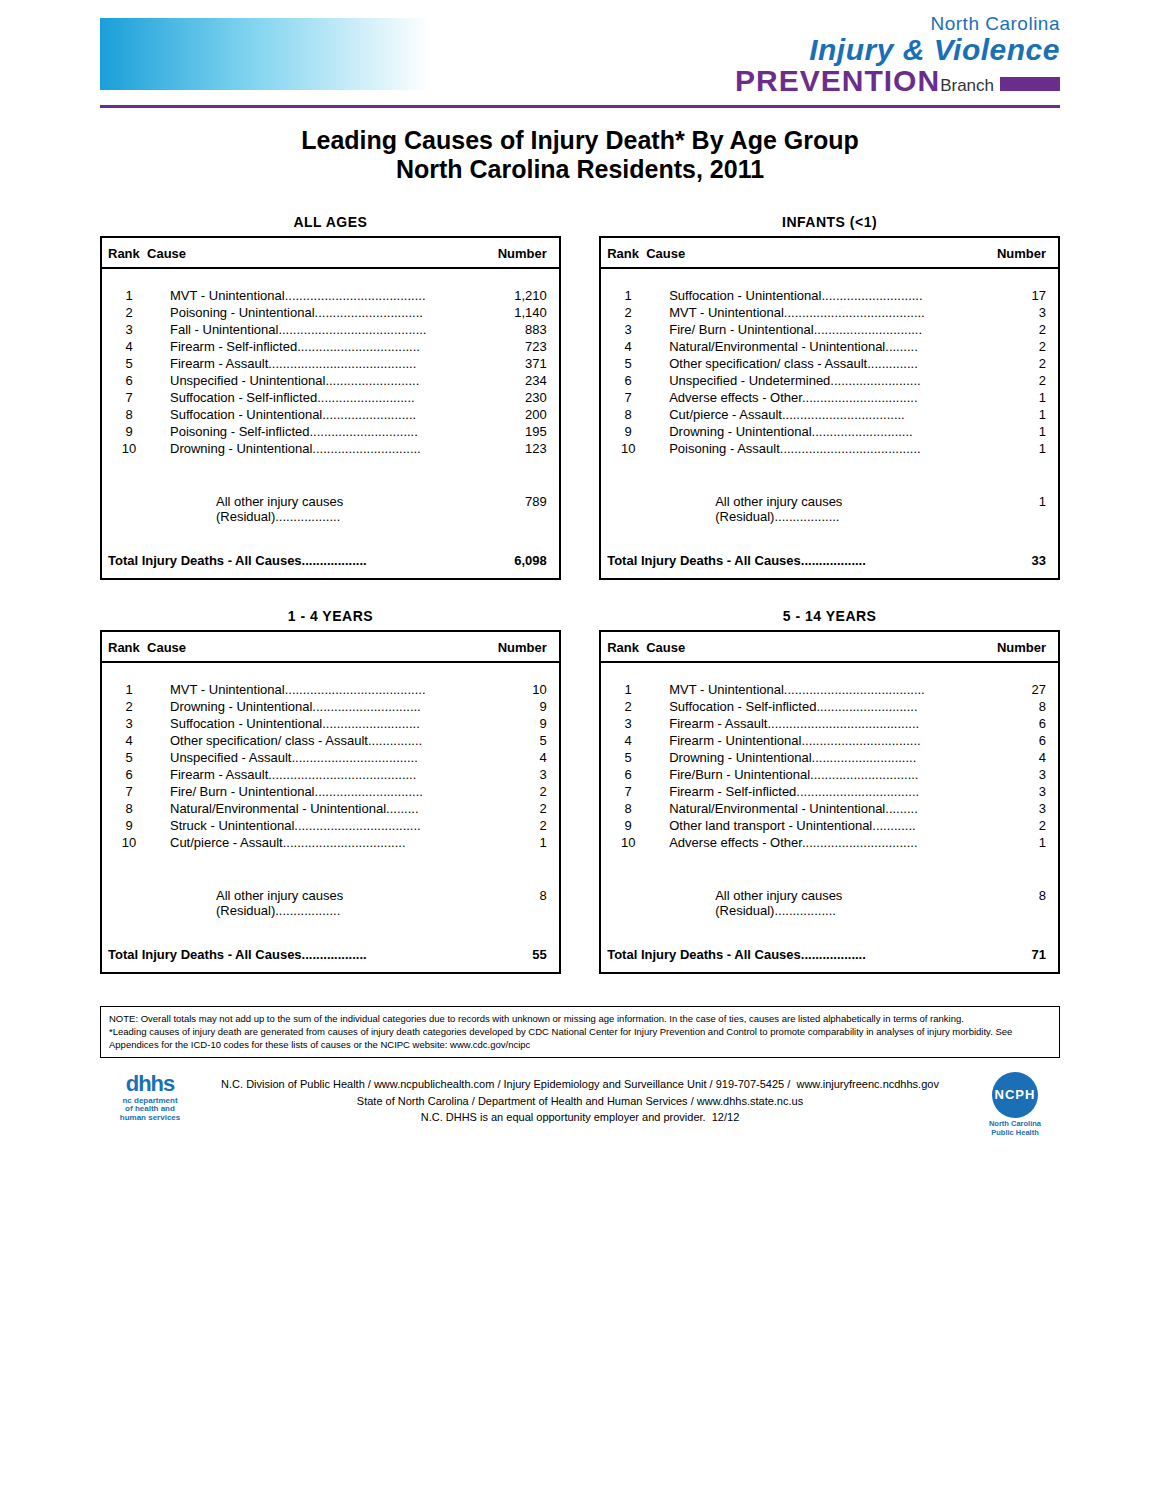North Carolina
Injury & Violence
PREVENTIONBranch
Leading Causes of Injury Death* By Age Group North Carolina Residents, 2011
ALL AGES
| Rank Cause | Number |
| --- | --- |
| 1 | MVT - Unintentional ....................................... | 1,210 |
| 2 | Poisoning - Unintentional .............................. | 1,140 |
| 3 | Fall - Unintentional ......................................... | 883 |
| 4 | Firearm - Self-inflicted .................................. | 723 |
| 5 | Firearm - Assault ......................................... | 371 |
| 6 | Unspecified - Unintentional .......................... | 234 |
| 7 | Suffocation - Self-inflicted ........................... | 230 |
| 8 | Suffocation - Unintentional .......................... | 200 |
| 9 | Poisoning - Self-inflicted .............................. | 195 |
| 10 | Drowning - Unintentional .............................. | 123 |
| | All other injury causes (Residual) .................. | 789 |
| Total Injury Deaths - All Causes .................. | 6,098 |
INFANTS (<1)
| Rank Cause | Number |
| --- | --- |
| 1 | Suffocation - Unintentional ............................ | 17 |
| 2 | MVT - Unintentional ....................................... | 3 |
| 3 | Fire/ Burn - Unintentional .............................. | 2 |
| 4 | Natural/Environmental - Unintentional ......... | 2 |
| 5 | Other specification/ class - Assault .............. | 2 |
| 6 | Unspecified - Undetermined ......................... | 2 |
| 7 | Adverse effects - Other ................................ | 1 |
| 8 | Cut/pierce - Assault .................................. | 1 |
| 9 | Drowning - Unintentional ............................ | 1 |
| 10 | Poisoning - Assault ....................................... | 1 |
| | All other injury causes (Residual) .................. | 1 |
| Total Injury Deaths - All Causes .................. | 33 |
1 - 4 YEARS
| Rank Cause | Number |
| --- | --- |
| 1 | MVT - Unintentional ....................................... | 10 |
| 2 | Drowning - Unintentional .............................. | 9 |
| 3 | Suffocation - Unintentional ........................... | 9 |
| 4 | Other specification/ class - Assault ............... | 5 |
| 5 | Unspecified - Assault ................................... | 4 |
| 6 | Firearm - Assault ......................................... | 3 |
| 7 | Fire/ Burn - Unintentional .............................. | 2 |
| 8 | Natural/Environmental - Unintentional ......... | 2 |
| 9 | Struck - Unintentional ................................... | 2 |
| 10 | Cut/pierce - Assault .................................. | 1 |
| | All other injury causes (Residual) .................. | 8 |
| Total Injury Deaths - All Causes .................. | 55 |
5 - 14 YEARS
| Rank Cause | Number |
| --- | --- |
| 1 | MVT - Unintentional ....................................... | 27 |
| 2 | Suffocation - Self-inflicted ............................ | 8 |
| 3 | Firearm - Assault .......................................... | 6 |
| 4 | Firearm - Unintentional ................................. | 6 |
| 5 | Drowning - Unintentional ............................. | 4 |
| 6 | Fire/Burn - Unintentional .............................. | 3 |
| 7 | Firearm - Self-inflicted .................................. | 3 |
| 8 | Natural/Environmental - Unintentional ......... | 3 |
| 9 | Other land transport - Unintentional ............ | 2 |
| 10 | Adverse effects - Other ................................ | 1 |
| | All other injury causes (Residual) ................. | 8 |
| Total Injury Deaths - All Causes .................. | 71 |
NOTE: Overall totals may not add up to the sum of the individual categories due to records with unknown or missing age information. In the case of ties, causes are listed alphabetically in terms of ranking.
*Leading causes of injury death are generated from causes of injury death categories developed by CDC National Center for Injury Prevention and Control to promote comparability in analyses of injury morbidity. See Appendices for the ICD-10 codes for these lists of causes or the NCIPC website: www.cdc.gov/ncipc
dhhs
nc department
of health and
human services
N.C. Division of Public Health / www.ncpublichealth.com / Injury Epidemiology and Surveillance Unit / 919-707-5425 / www.injuryfreenc.ncdhhs.gov
State of North Carolina / Department of Health and Human Services / www.dhhs.state.nc.us
N.C. DHHS is an equal opportunity employer and provider. 12/12
NCPH
North Carolina
Public Health